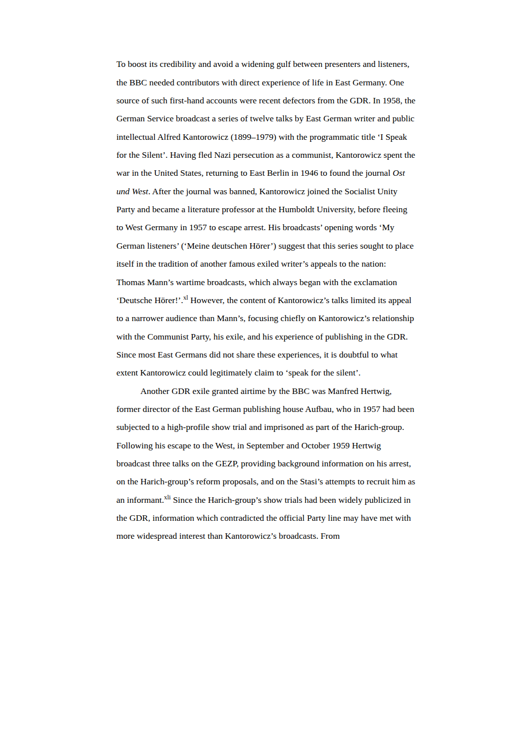To boost its credibility and avoid a widening gulf between presenters and listeners, the BBC needed contributors with direct experience of life in East Germany. One source of such first-hand accounts were recent defectors from the GDR. In 1958, the German Service broadcast a series of twelve talks by East German writer and public intellectual Alfred Kantorowicz (1899–1979) with the programmatic title ‘I Speak for the Silent’. Having fled Nazi persecution as a communist, Kantorowicz spent the war in the United States, returning to East Berlin in 1946 to found the journal Ost und West. After the journal was banned, Kantorowicz joined the Socialist Unity Party and became a literature professor at the Humboldt University, before fleeing to West Germany in 1957 to escape arrest. His broadcasts’ opening words ‘My German listeners’ (‘Meine deutschen Hörer’) suggest that this series sought to place itself in the tradition of another famous exiled writer’s appeals to the nation: Thomas Mann’s wartime broadcasts, which always began with the exclamation ‘Deutsche Hörer!’.xl However, the content of Kantorowicz’s talks limited its appeal to a narrower audience than Mann’s, focusing chiefly on Kantorowicz’s relationship with the Communist Party, his exile, and his experience of publishing in the GDR. Since most East Germans did not share these experiences, it is doubtful to what extent Kantorowicz could legitimately claim to ‘speak for the silent’.
Another GDR exile granted airtime by the BBC was Manfred Hertwig, former director of the East German publishing house Aufbau, who in 1957 had been subjected to a high-profile show trial and imprisoned as part of the Harich-group. Following his escape to the West, in September and October 1959 Hertwig broadcast three talks on the GEZP, providing background information on his arrest, on the Harich-group’s reform proposals, and on the Stasi’s attempts to recruit him as an informant.xli Since the Harich-group’s show trials had been widely publicized in the GDR, information which contradicted the official Party line may have met with more widespread interest than Kantorowicz’s broadcasts. From